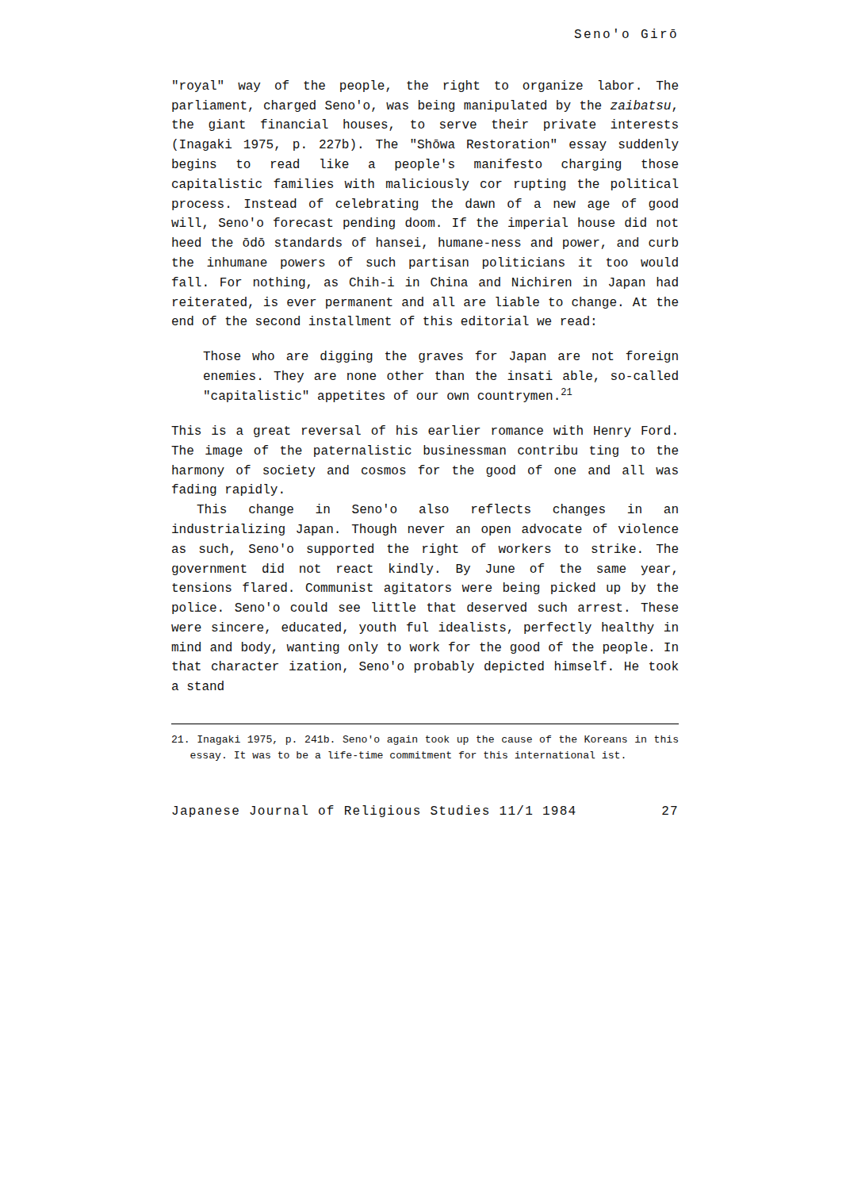Seno'o Girō
"royal" way of the people, the right to organize labor. The parliament, charged Seno'o, was being manipulated by the zaibatsu, the giant financial houses, to serve their private interests (Inagaki 1975, p. 227b). The "Shōwa Restoration" essay suddenly begins to read like a people's manifesto charging those capitalistic families with maliciously cor­ rupting the political process. Instead of celebrating the dawn of a new age of good will, Seno'o forecast pending doom. If the imperial house did not heed the ōdō standards of hansei, humane-ness and power, and curb the inhumane powers of such partisan politicians it too would fall. For nothing, as Chih-i in China and Nichiren in Japan had reiterated, is ever permanent and all are liable to change. At the end of the second installment of this editorial we read:
Those who are digging the graves for Japan are not foreign enemies. They are none other than the insati­ able, so-called "capitalistic" appetites of our own countrymen.21
This is a great reversal of his earlier romance with Henry Ford. The image of the paternalistic businessman contribu­ ting to the harmony of society and cosmos for the good of one and all was fading rapidly.
This change in Seno'o also reflects changes in an industrializing Japan. Though never an open advocate of violence as such, Seno'o supported the right of workers to strike. The government did not react kindly. By June of the same year, tensions flared. Communist agitators were being picked up by the police. Seno'o could see little that deserved such arrest. These were sincere, educated, youth­ ful idealists, perfectly healthy in mind and body, wanting only to work for the good of the people. In that character­ ization, Seno'o probably depicted himself. He took a stand
21. Inagaki 1975, p. 241b. Seno'o again took up the cause of the Koreans in this essay. It was to be a life-time commitment for this international­ ist.
Japanese Journal of Religious Studies 11/1 1984 27